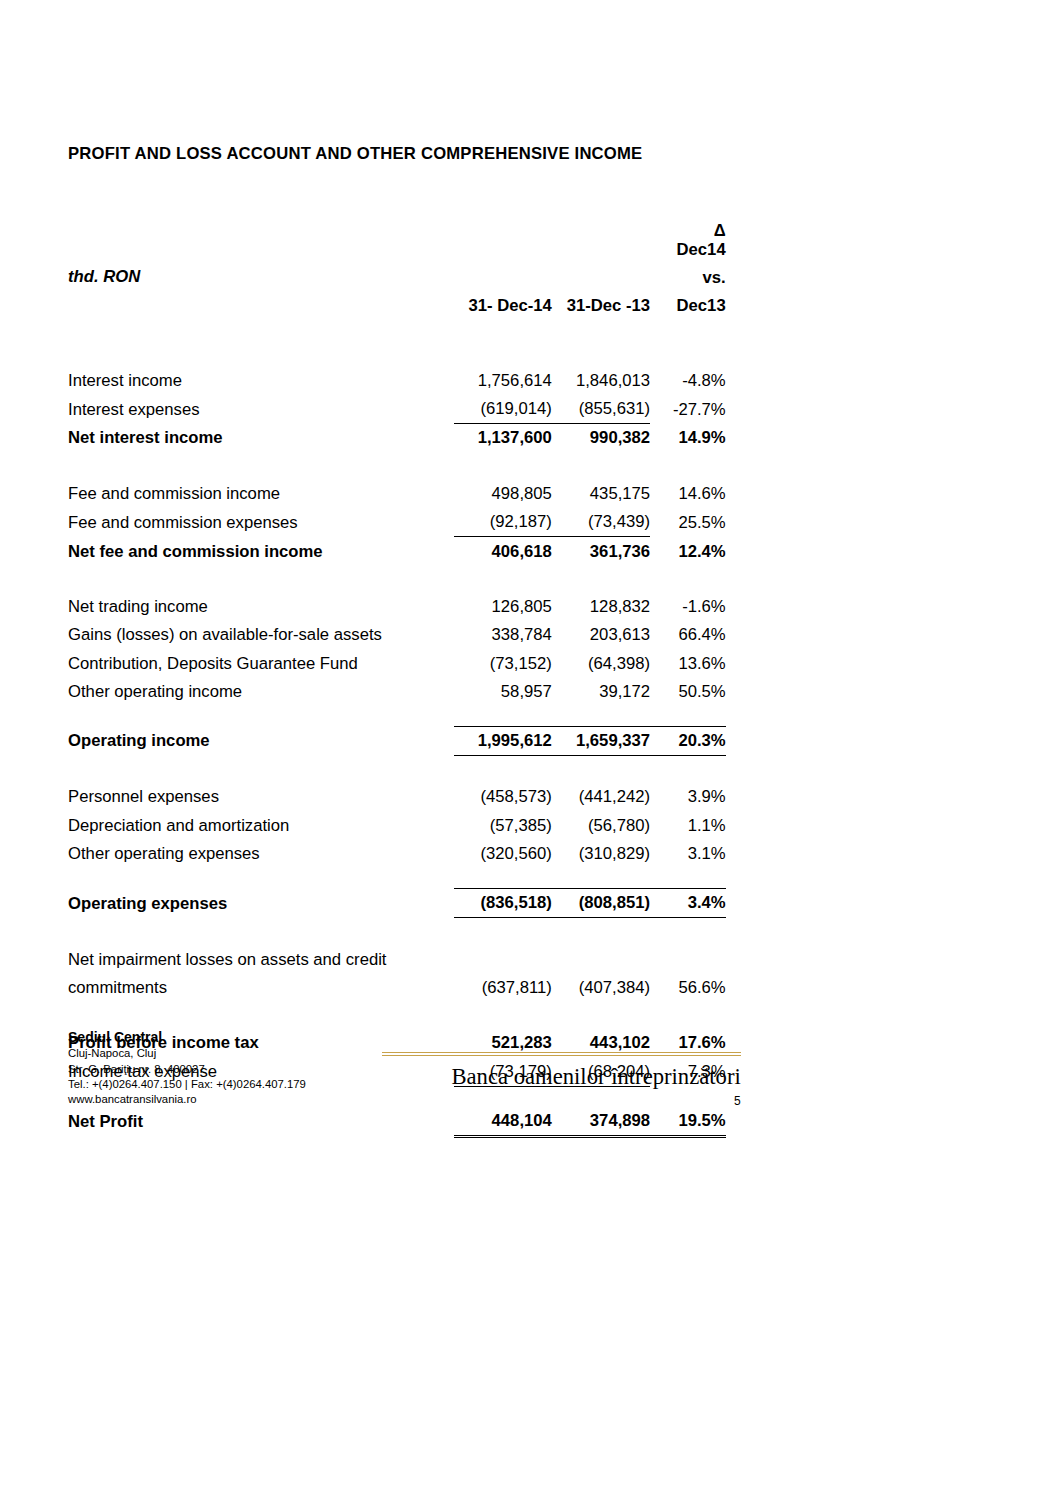PROFIT AND LOSS ACCOUNT AND OTHER COMPREHENSIVE INCOME
| | | | Δ Dec14 |
| thd. RON | | | vs. |
| | 31- Dec-14 | 31-Dec -13 | Dec13 |
| Interest income | 1,756,614 | 1,846,013 | -4.8% |
| Interest expenses | (619,014) | (855,631) | -27.7% |
| Net interest income | 1,137,600 | 990,382 | 14.9% |
| Fee and commission income | 498,805 | 435,175 | 14.6% |
| Fee and commission expenses | (92,187) | (73,439) | 25.5% |
| Net fee and commission income | 406,618 | 361,736 | 12.4% |
| Net trading income | 126,805 | 128,832 | -1.6% |
| Gains (losses) on available-for-sale assets | 338,784 | 203,613 | 66.4% |
| Contribution, Deposits Guarantee Fund | (73,152) | (64,398) | 13.6% |
| Other operating income | 58,957 | 39,172 | 50.5% |
| Operating income | 1,995,612 | 1,659,337 | 20.3% |
| Personnel expenses | (458,573) | (441,242) | 3.9% |
| Depreciation and amortization | (57,385) | (56,780) | 1.1% |
| Other operating expenses | (320,560) | (310,829) | 3.1% |
| Operating expenses | (836,518) | (808,851) | 3.4% |
| Net impairment losses on assets and credit | | | |
| commitments | (637,811) | (407,384) | 56.6% |
| Profit before income tax | 521,283 | 443,102 | 17.6% |
| Income tax expense | (73,179) | (68,204) | 7.3% |
| Net Profit | 448,104 | 374,898 | 19.5% |
Sediul Central
Cluj-Napoca, Cluj
Str. G. Bariţiu nr. 8, 400027
Tel.: +(4)0264.407.150 | Fax: +(4)0264.407.179
www.bancatransilvania.ro
Banca oamenilor întreprinzători
5